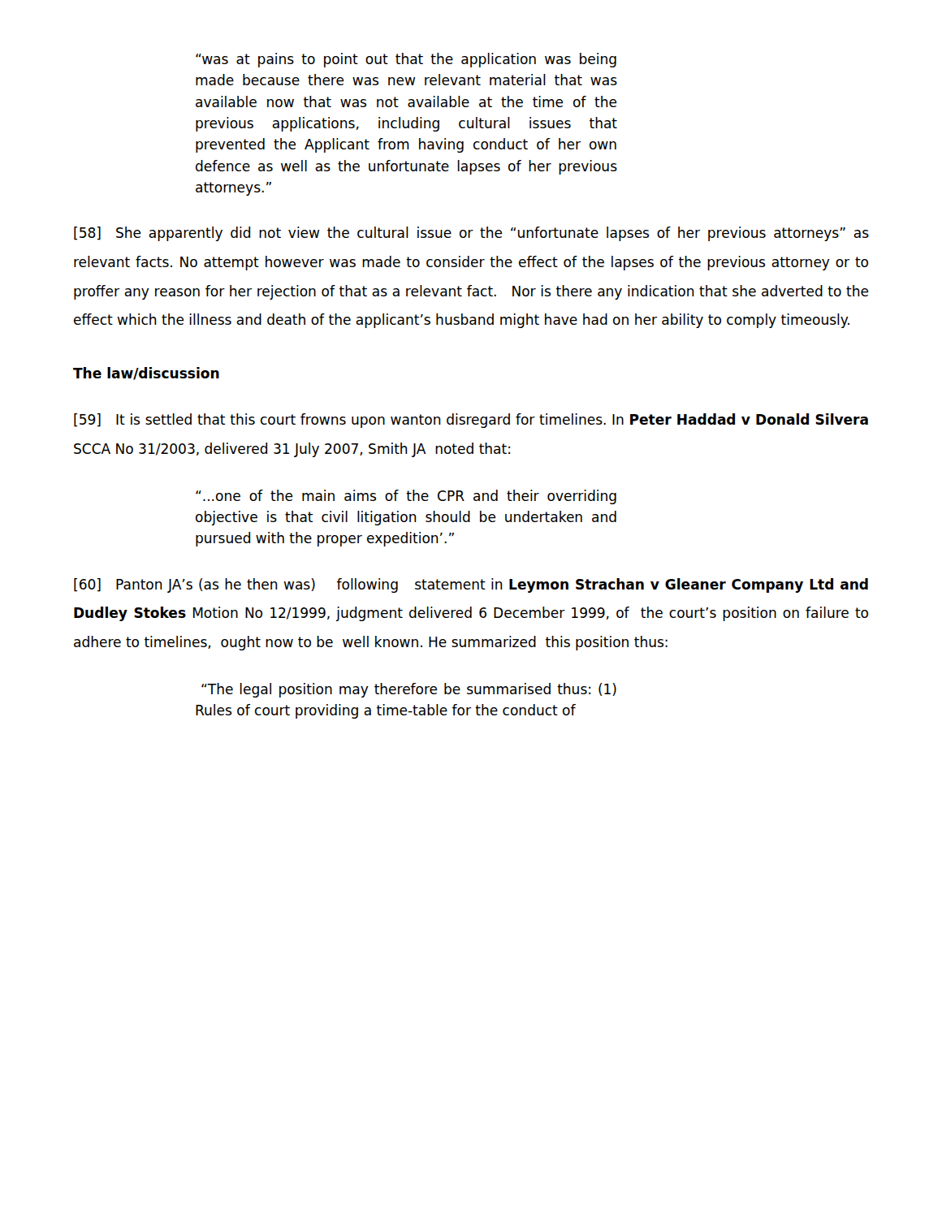“was at pains to point out that the application was being made because there was new relevant material that was available now that was not available at the time of the previous applications, including cultural issues that prevented the Applicant from having conduct of her own defence as well as the unfortunate lapses of her previous attorneys.”
[58] She apparently did not view the cultural issue or the “unfortunate lapses of her previous attorneys” as relevant facts. No attempt however was made to consider the effect of the lapses of the previous attorney or to proffer any reason for her rejection of that as a relevant fact. Nor is there any indication that she adverted to the effect which the illness and death of the applicant’s husband might have had on her ability to comply timeously.
The law/discussion
[59] It is settled that this court frowns upon wanton disregard for timelines. In Peter Haddad v Donald Silvera SCCA No 31/2003, delivered 31 July 2007, Smith JA noted that:
“...one of the main aims of the CPR and their overriding objective is that civil litigation should be undertaken and pursued with the proper expedition’.”
[60] Panton JA’s (as he then was) following statement in Leymon Strachan v Gleaner Company Ltd and Dudley Stokes Motion No 12/1999, judgment delivered 6 December 1999, of the court’s position on failure to adhere to timelines, ought now to be well known. He summarized this position thus:
“The legal position may therefore be summarised thus: (1) Rules of court providing a time-table for the conduct of